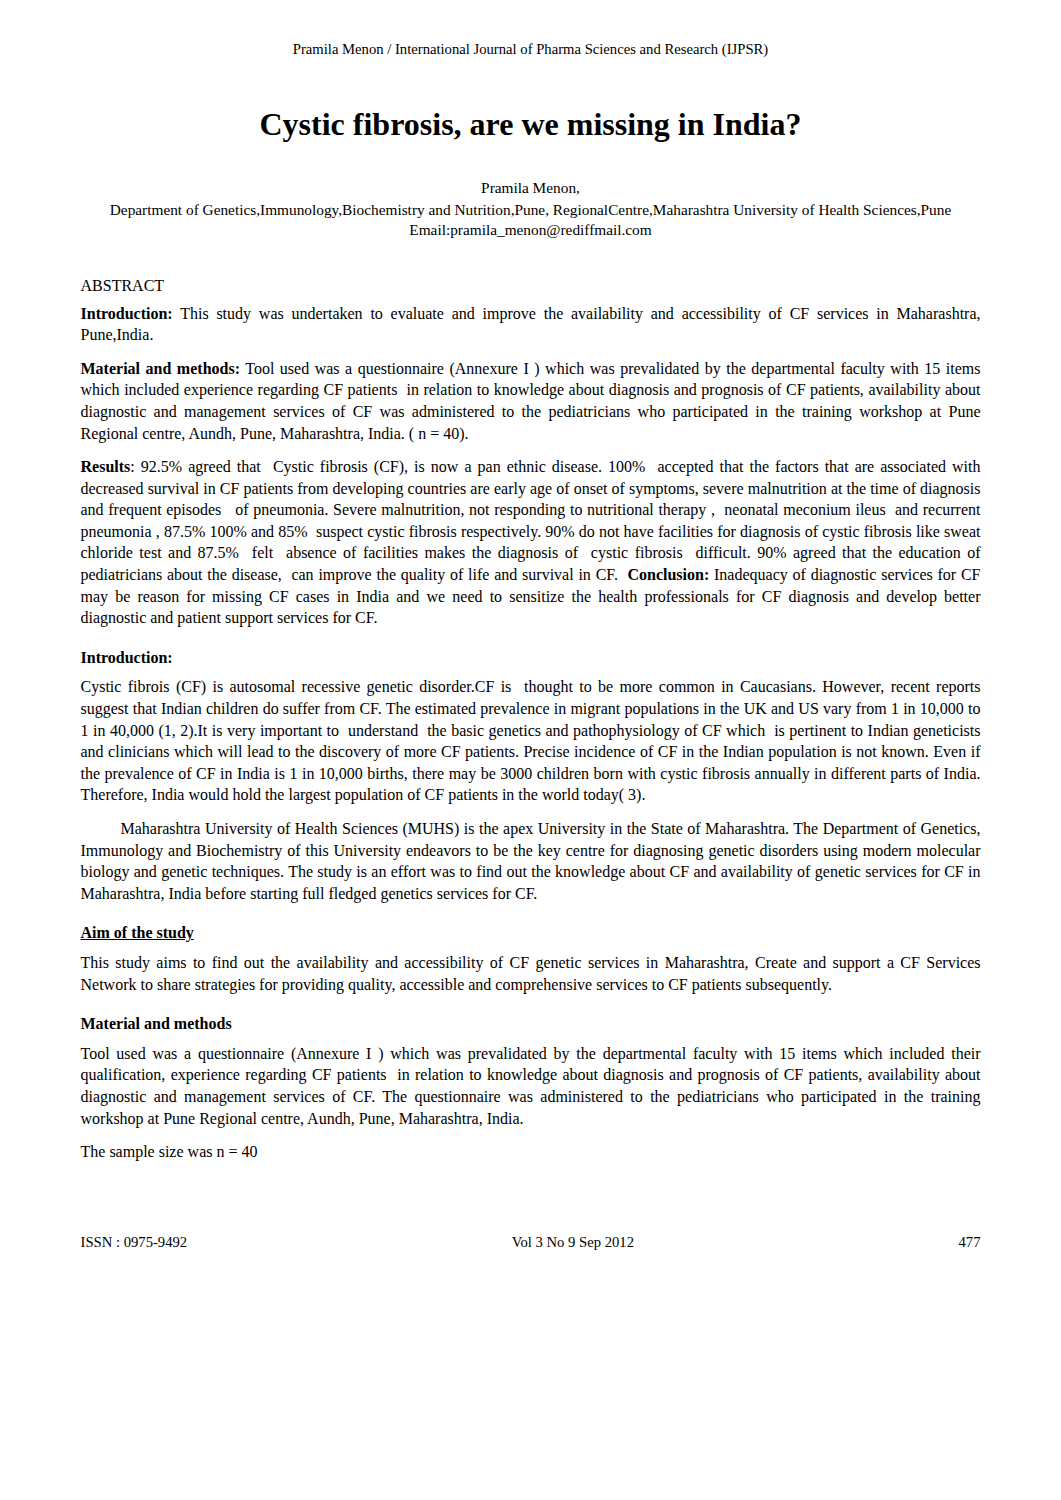Pramila Menon / International Journal of Pharma Sciences and Research (IJPSR)
Cystic fibrosis, are we missing in India?
Pramila Menon,
Department of Genetics,Immunology,Biochemistry and Nutrition,Pune, RegionalCentre,Maharashtra University of Health Sciences,Pune
Email:pramila_menon@rediffmail.com
ABSTRACT
Introduction: This study was undertaken to evaluate and improve the availability and accessibility of CF services in Maharashtra, Pune,India.
Material and methods: Tool used was a questionnaire (Annexure I ) which was prevalidated by the departmental faculty with 15 items which included experience regarding CF patients in relation to knowledge about diagnosis and prognosis of CF patients, availability about diagnostic and management services of CF was administered to the pediatricians who participated in the training workshop at Pune Regional centre, Aundh, Pune, Maharashtra, India. ( n = 40).
Results: 92.5% agreed that Cystic fibrosis (CF), is now a pan ethnic disease. 100% accepted that the factors that are associated with decreased survival in CF patients from developing countries are early age of onset of symptoms, severe malnutrition at the time of diagnosis and frequent episodes of pneumonia. Severe malnutrition, not responding to nutritional therapy , neonatal meconium ileus and recurrent pneumonia , 87.5% 100% and 85% suspect cystic fibrosis respectively. 90% do not have facilities for diagnosis of cystic fibrosis like sweat chloride test and 87.5% felt absence of facilities makes the diagnosis of cystic fibrosis difficult. 90% agreed that the education of pediatricians about the disease, can improve the quality of life and survival in CF. Conclusion: Inadequacy of diagnostic services for CF may be reason for missing CF cases in India and we need to sensitize the health professionals for CF diagnosis and develop better diagnostic and patient support services for CF.
Introduction:
Cystic fibrois (CF) is autosomal recessive genetic disorder.CF is thought to be more common in Caucasians. However, recent reports suggest that Indian children do suffer from CF. The estimated prevalence in migrant populations in the UK and US vary from 1 in 10,000 to 1 in 40,000 (1, 2).It is very important to understand the basic genetics and pathophysiology of CF which is pertinent to Indian geneticists and clinicians which will lead to the discovery of more CF patients. Precise incidence of CF in the Indian population is not known. Even if the prevalence of CF in India is 1 in 10,000 births, there may be 3000 children born with cystic fibrosis annually in different parts of India. Therefore, India would hold the largest population of CF patients in the world today( 3).
Maharashtra University of Health Sciences (MUHS) is the apex University in the State of Maharashtra. The Department of Genetics, Immunology and Biochemistry of this University endeavors to be the key centre for diagnosing genetic disorders using modern molecular biology and genetic techniques. The study is an effort was to find out the knowledge about CF and availability of genetic services for CF in Maharashtra, India before starting full fledged genetics services for CF.
Aim of the study
This study aims to find out the availability and accessibility of CF genetic services in Maharashtra, Create and support a CF Services Network to share strategies for providing quality, accessible and comprehensive services to CF patients subsequently.
Material and methods
Tool used was a questionnaire (Annexure I ) which was prevalidated by the departmental faculty with 15 items which included their qualification, experience regarding CF patients in relation to knowledge about diagnosis and prognosis of CF patients, availability about diagnostic and management services of CF. The questionnaire was administered to the pediatricians who participated in the training workshop at Pune Regional centre, Aundh, Pune, Maharashtra, India.
The sample size was n = 40
ISSN : 0975-9492 Vol 3 No 9 Sep 2012 477